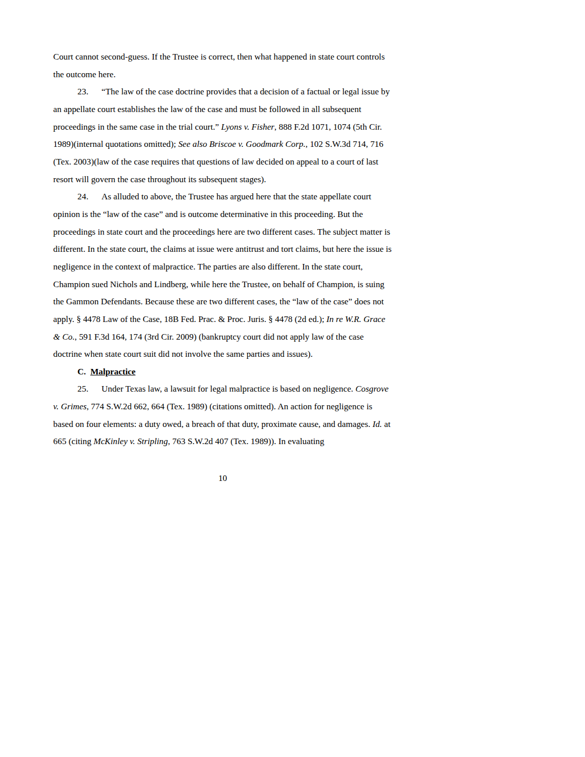Court cannot second-guess. If the Trustee is correct, then what happened in state court controls the outcome here.
23. “The law of the case doctrine provides that a decision of a factual or legal issue by an appellate court establishes the law of the case and must be followed in all subsequent proceedings in the same case in the trial court.” Lyons v. Fisher, 888 F.2d 1071, 1074 (5th Cir. 1989)(internal quotations omitted); See also Briscoe v. Goodmark Corp., 102 S.W.3d 714, 716 (Tex. 2003)(law of the case requires that questions of law decided on appeal to a court of last resort will govern the case throughout its subsequent stages).
24. As alluded to above, the Trustee has argued here that the state appellate court opinion is the “law of the case” and is outcome determinative in this proceeding. But the proceedings in state court and the proceedings here are two different cases. The subject matter is different. In the state court, the claims at issue were antitrust and tort claims, but here the issue is negligence in the context of malpractice. The parties are also different. In the state court, Champion sued Nichols and Lindberg, while here the Trustee, on behalf of Champion, is suing the Gammon Defendants. Because these are two different cases, the “law of the case” does not apply. § 4478 Law of the Case, 18B Fed. Prac. & Proc. Juris. § 4478 (2d ed.); In re W.R. Grace & Co., 591 F.3d 164, 174 (3rd Cir. 2009) (bankruptcy court did not apply law of the case doctrine when state court suit did not involve the same parties and issues).
C. Malpractice
25. Under Texas law, a lawsuit for legal malpractice is based on negligence. Cosgrove v. Grimes, 774 S.W.2d 662, 664 (Tex. 1989) (citations omitted). An action for negligence is based on four elements: a duty owed, a breach of that duty, proximate cause, and damages. Id. at 665 (citing McKinley v. Stripling, 763 S.W.2d 407 (Tex. 1989)). In evaluating
10